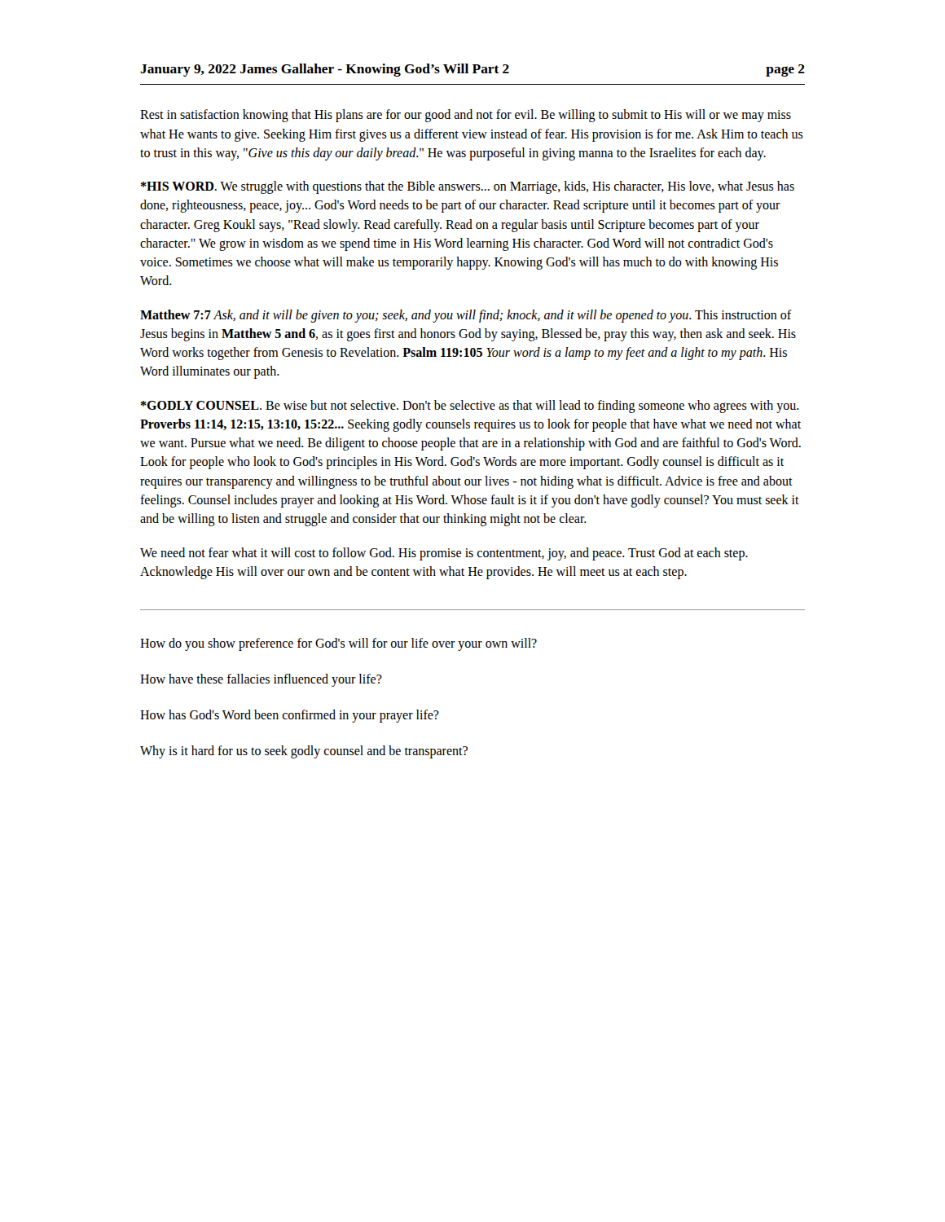January 9, 2022 James Gallaher - Knowing God’s Will Part 2 page 2
Rest in satisfaction knowing that His plans are for our good and not for evil. Be willing to submit to His will or we may miss what He wants to give. Seeking Him first gives us a different view instead of fear. His provision is for me. Ask Him to teach us to trust in this way, "Give us this day our daily bread." He was purposeful in giving manna to the Israelites for each day.
*HIS WORD. We struggle with questions that the Bible answers... on Marriage, kids, His character, His love, what Jesus has done, righteousness, peace, joy... God's Word needs to be part of our character. Read scripture until it becomes part of your character. Greg Koukl says, "Read slowly. Read carefully. Read on a regular basis until Scripture becomes part of your character." We grow in wisdom as we spend time in His Word learning His character. God Word will not contradict God's voice. Sometimes we choose what will make us temporarily happy. Knowing God's will has much to do with knowing His Word.
Matthew 7:7 Ask, and it will be given to you; seek, and you will find; knock, and it will be opened to you. This instruction of Jesus begins in Matthew 5 and 6, as it goes first and honors God by saying, Blessed be, pray this way, then ask and seek. His Word works together from Genesis to Revelation. Psalm 119:105 Your word is a lamp to my feet and a light to my path. His Word illuminates our path.
*GODLY COUNSEL. Be wise but not selective. Don't be selective as that will lead to finding someone who agrees with you. Proverbs 11:14, 12:15, 13:10, 15:22... Seeking godly counsels requires us to look for people that have what we need not what we want. Pursue what we need. Be diligent to choose people that are in a relationship with God and are faithful to God's Word. Look for people who look to God's principles in His Word. God's Words are more important. Godly counsel is difficult as it requires our transparency and willingness to be truthful about our lives - not hiding what is difficult. Advice is free and about feelings. Counsel includes prayer and looking at His Word. Whose fault is it if you don't have godly counsel? You must seek it and be willing to listen and struggle and consider that our thinking might not be clear.
We need not fear what it will cost to follow God. His promise is contentment, joy, and peace. Trust God at each step. Acknowledge His will over our own and be content with what He provides. He will meet us at each step.
How do you show preference for God's will for our life over your own will?
How have these fallacies influenced your life?
How has God's Word been confirmed in your prayer life?
Why is it hard for us to seek godly counsel and be transparent?